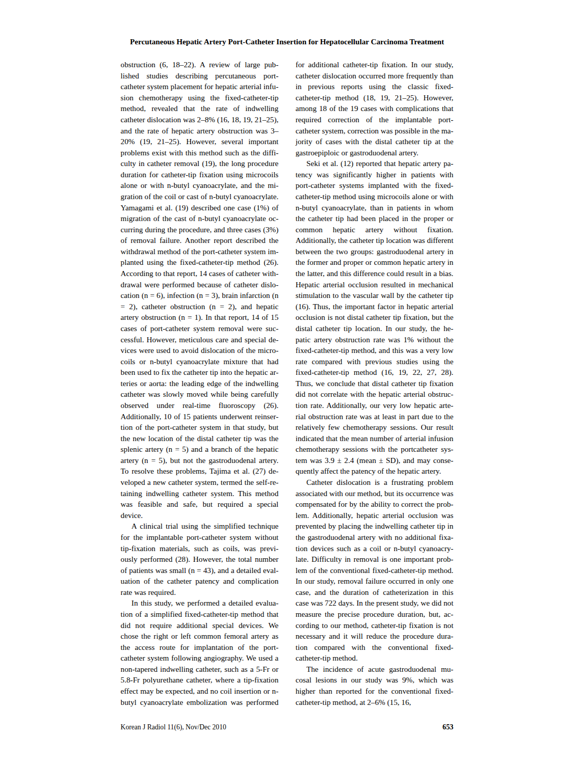Percutaneous Hepatic Artery Port-Catheter Insertion for Hepatocellular Carcinoma Treatment
obstruction (6, 18–22). A review of large published studies describing percutaneous port-catheter system placement for hepatic arterial infusion chemotherapy using the fixed-catheter-tip method, revealed that the rate of indwelling catheter dislocation was 2–8% (16, 18, 19, 21–25), and the rate of hepatic artery obstruction was 3–20% (19, 21–25). However, several important problems exist with this method such as the difficulty in catheter removal (19), the long procedure duration for catheter-tip fixation using microcoils alone or with n-butyl cyanoacrylate, and the migration of the coil or cast of n-butyl cyanoacrylate. Yamagami et al. (19) described one case (1%) of migration of the cast of n-butyl cyanoacrylate occurring during the procedure, and three cases (3%) of removal failure. Another report described the withdrawal method of the port-catheter system implanted using the fixed-catheter-tip method (26). According to that report, 14 cases of catheter withdrawal were performed because of catheter dislocation (n = 6), infection (n = 3), brain infarction (n = 2), catheter obstruction (n = 2), and hepatic artery obstruction (n = 1). In that report, 14 of 15 cases of port-catheter system removal were successful. However, meticulous care and special devices were used to avoid dislocation of the microcoils or n-butyl cyanoacrylate mixture that had been used to fix the catheter tip into the hepatic arteries or aorta: the leading edge of the indwelling catheter was slowly moved while being carefully observed under real-time fluoroscopy (26). Additionally, 10 of 15 patients underwent reinsertion of the port-catheter system in that study, but the new location of the distal catheter tip was the splenic artery (n = 5) and a branch of the hepatic artery (n = 5), but not the gastroduodenal artery. To resolve these problems, Tajima et al. (27) developed a new catheter system, termed the self-retaining indwelling catheter system. This method was feasible and safe, but required a special device.
A clinical trial using the simplified technique for the implantable port-catheter system without tip-fixation materials, such as coils, was previously performed (28). However, the total number of patients was small (n = 43), and a detailed evaluation of the catheter patency and complication rate was required.
In this study, we performed a detailed evaluation of a simplified fixed-catheter-tip method that did not require additional special devices. We chose the right or left common femoral artery as the access route for implantation of the port-catheter system following angiography. We used a non-tapered indwelling catheter, such as a 5-Fr or 5.8-Fr polyurethane catheter, where a tip-fixation effect may be expected, and no coil insertion or n-butyl cyanoacrylate embolization was performed for additional catheter-tip fixation. In our study, catheter dislocation occurred more frequently than in previous reports using the classic fixed-catheter-tip method (18, 19, 21–25). However, among 18 of the 19 cases with complications that required correction of the implantable port-catheter system, correction was possible in the majority of cases with the distal catheter tip at the gastroepiploic or gastroduodenal artery.
Seki et al. (12) reported that hepatic artery patency was significantly higher in patients with port-catheter systems implanted with the fixed-catheter-tip method using microcoils alone or with n-butyl cyanoacrylate, than in patients in whom the catheter tip had been placed in the proper or common hepatic artery without fixation. Additionally, the catheter tip location was different between the two groups: gastroduodenal artery in the former and proper or common hepatic artery in the latter, and this difference could result in a bias. Hepatic arterial occlusion resulted in mechanical stimulation to the vascular wall by the catheter tip (16). Thus, the important factor in hepatic arterial occlusion is not distal catheter tip fixation, but the distal catheter tip location. In our study, the hepatic artery obstruction rate was 1% without the fixed-catheter-tip method, and this was a very low rate compared with previous studies using the fixed-catheter-tip method (16, 19, 22, 27, 28). Thus, we conclude that distal catheter tip fixation did not correlate with the hepatic arterial obstruction rate. Additionally, our very low hepatic arterial obstruction rate was at least in part due to the relatively few chemotherapy sessions. Our result indicated that the mean number of arterial infusion chemotherapy sessions with the portcatheter system was 3.9 ± 2.4 (mean ± SD), and may consequently affect the patency of the hepatic artery.
Catheter dislocation is a frustrating problem associated with our method, but its occurrence was compensated for by the ability to correct the problem. Additionally, hepatic arterial occlusion was prevented by placing the indwelling catheter tip in the gastroduodenal artery with no additional fixation devices such as a coil or n-butyl cyanoacrylate. Difficulty in removal is one important problem of the conventional fixed-catheter-tip method. In our study, removal failure occurred in only one case, and the duration of catheterization in this case was 722 days. In the present study, we did not measure the precise procedure duration, but, according to our method, catheter-tip fixation is not necessary and it will reduce the procedure duration compared with the conventional fixed-catheter-tip method.
The incidence of acute gastroduodenal mucosal lesions in our study was 9%, which was higher than reported for the conventional fixed-catheter-tip method, at 2–6% (15, 16,
Korean J Radiol 11(6), Nov/Dec 2010 653